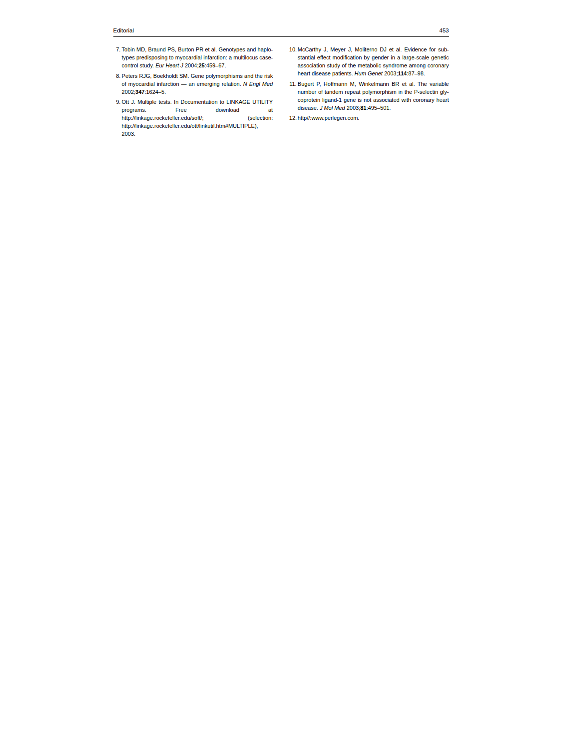Editorial 453
Tobin MD, Braund PS, Burton PR et al. Genotypes and haplotypes predisposing to myocardial infarction: a multilocus case-control study. Eur Heart J 2004;25:459–67.
Peters RJG, Boekholdt SM. Gene polymorphisms and the risk of myocardial infarction — an emerging relation. N Engl Med 2002;347:1624–5.
Ott J. Multiple tests. In Documentation to LINKAGE UTILITY programs. Free download at http://linkage.rockefeller.edu/soft/; (selection: http://linkage.rockefeller.edu/ott/linkutil.htm#MULTIPLE), 2003.
McCarthy J, Meyer J, Moliterno DJ et al. Evidence for substantial effect modification by gender in a large-scale genetic association study of the metabolic syndrome among coronary heart disease patients. Hum Genet 2003;114:87–98.
Bugert P, Hoffmann M, Winkelmann BR et al. The variable number of tandem repeat polymorphism in the P-selectin glycoprotein ligand-1 gene is not associated with coronary heart disease. J Mol Med 2003;81:495–501.
http//:www.perlegen.com.